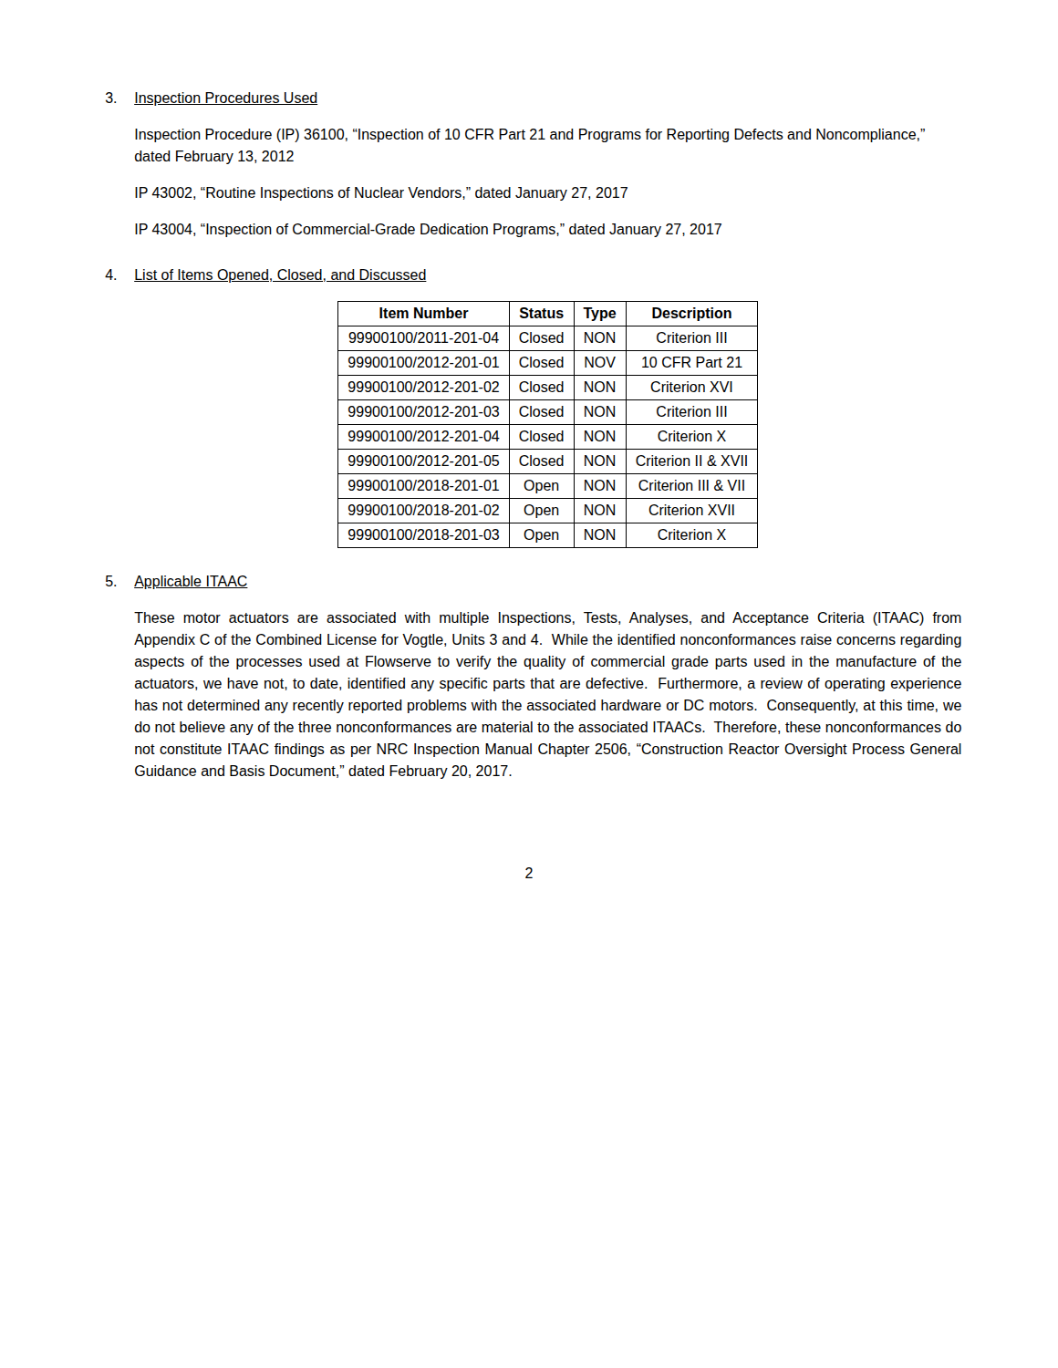3.
Inspection Procedures Used
Inspection Procedure (IP) 36100, “Inspection of 10 CFR Part 21 and Programs for Reporting Defects and Noncompliance,” dated February 13, 2012
IP 43002, “Routine Inspections of Nuclear Vendors,” dated January 27, 2017
IP 43004, “Inspection of Commercial-Grade Dedication Programs,” dated January 27, 2017
4.
List of Items Opened, Closed, and Discussed
| Item Number | Status | Type | Description |
| --- | --- | --- | --- |
| 99900100/2011-201-04 | Closed | NON | Criterion III |
| 99900100/2012-201-01 | Closed | NOV | 10 CFR Part 21 |
| 99900100/2012-201-02 | Closed | NON | Criterion XVI |
| 99900100/2012-201-03 | Closed | NON | Criterion III |
| 99900100/2012-201-04 | Closed | NON | Criterion X |
| 99900100/2012-201-05 | Closed | NON | Criterion II & XVII |
| 99900100/2018-201-01 | Open | NON | Criterion III & VII |
| 99900100/2018-201-02 | Open | NON | Criterion XVII |
| 99900100/2018-201-03 | Open | NON | Criterion X |
5.
Applicable ITAAC
These motor actuators are associated with multiple Inspections, Tests, Analyses, and Acceptance Criteria (ITAAC) from Appendix C of the Combined License for Vogtle, Units 3 and 4. While the identified nonconformances raise concerns regarding aspects of the processes used at Flowserve to verify the quality of commercial grade parts used in the manufacture of the actuators, we have not, to date, identified any specific parts that are defective. Furthermore, a review of operating experience has not determined any recently reported problems with the associated hardware or DC motors. Consequently, at this time, we do not believe any of the three nonconformances are material to the associated ITAACs. Therefore, these nonconformances do not constitute ITAAC findings as per NRC Inspection Manual Chapter 2506, “Construction Reactor Oversight Process General Guidance and Basis Document,” dated February 20, 2017.
2